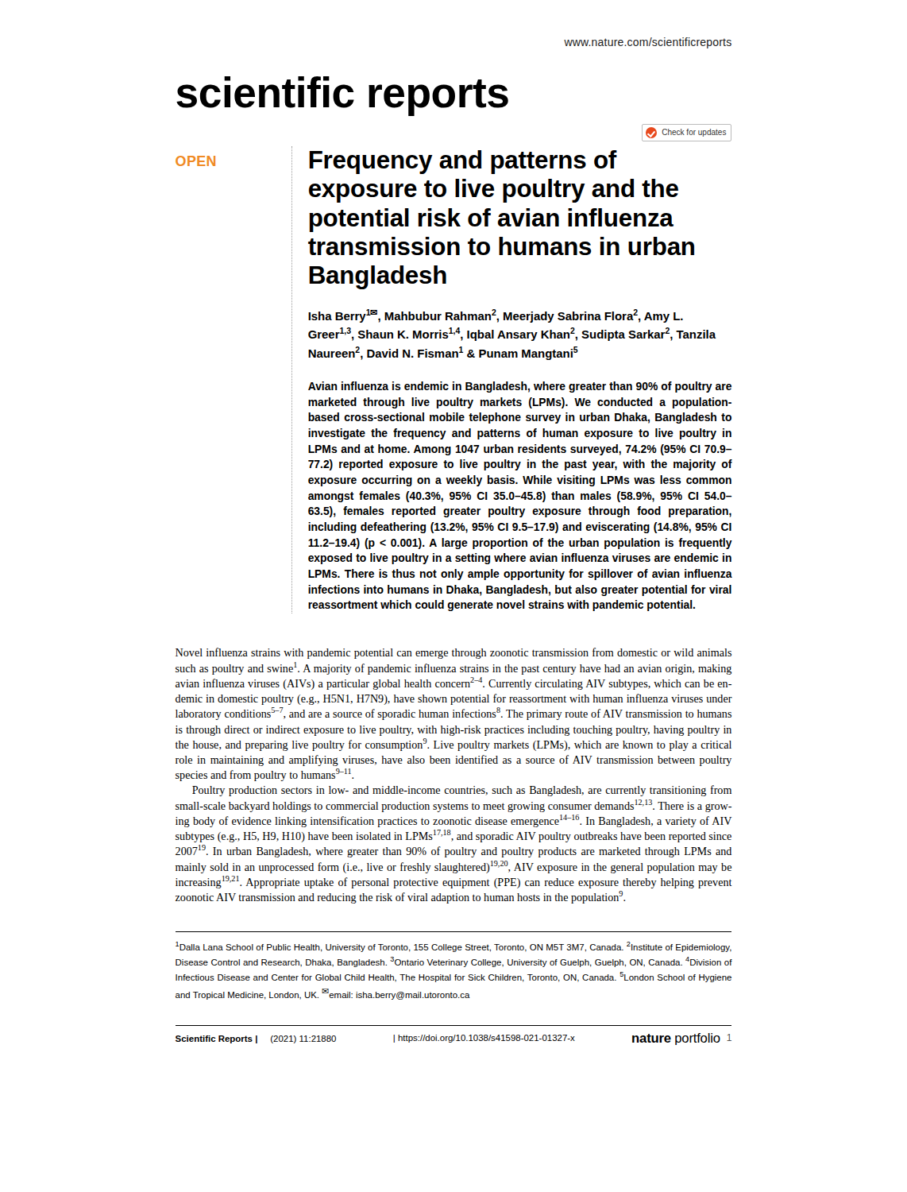www.nature.com/scientificreports
scientific reports
Check for updates
OPEN
Frequency and patterns of exposure to live poultry and the potential risk of avian influenza transmission to humans in urban Bangladesh
Isha Berry1✉, Mahbubur Rahman2, Meerjady Sabrina Flora2, Amy L. Greer1,3, Shaun K. Morris1,4, Iqbal Ansary Khan2, Sudipta Sarkar2, Tanzila Naureen2, David N. Fisman1 & Punam Mangtani5
Avian influenza is endemic in Bangladesh, where greater than 90% of poultry are marketed through live poultry markets (LPMs). We conducted a population-based cross-sectional mobile telephone survey in urban Dhaka, Bangladesh to investigate the frequency and patterns of human exposure to live poultry in LPMs and at home. Among 1047 urban residents surveyed, 74.2% (95% CI 70.9–77.2) reported exposure to live poultry in the past year, with the majority of exposure occurring on a weekly basis. While visiting LPMs was less common amongst females (40.3%, 95% CI 35.0–45.8) than males (58.9%, 95% CI 54.0–63.5), females reported greater poultry exposure through food preparation, including defeathering (13.2%, 95% CI 9.5–17.9) and eviscerating (14.8%, 95% CI 11.2–19.4) (p < 0.001). A large proportion of the urban population is frequently exposed to live poultry in a setting where avian influenza viruses are endemic in LPMs. There is thus not only ample opportunity for spillover of avian influenza infections into humans in Dhaka, Bangladesh, but also greater potential for viral reassortment which could generate novel strains with pandemic potential.
Novel influenza strains with pandemic potential can emerge through zoonotic transmission from domestic or wild animals such as poultry and swine1. A majority of pandemic influenza strains in the past century have had an avian origin, making avian influenza viruses (AIVs) a particular global health concern2–4. Currently circulating AIV subtypes, which can be endemic in domestic poultry (e.g., H5N1, H7N9), have shown potential for reassortment with human influenza viruses under laboratory conditions5–7, and are a source of sporadic human infections8. The primary route of AIV transmission to humans is through direct or indirect exposure to live poultry, with high-risk practices including touching poultry, having poultry in the house, and preparing live poultry for consumption9. Live poultry markets (LPMs), which are known to play a critical role in maintaining and amplifying viruses, have also been identified as a source of AIV transmission between poultry species and from poultry to humans9–11.
Poultry production sectors in low- and middle-income countries, such as Bangladesh, are currently transitioning from small-scale backyard holdings to commercial production systems to meet growing consumer demands12,13. There is a growing body of evidence linking intensification practices to zoonotic disease emergence14–16. In Bangladesh, a variety of AIV subtypes (e.g., H5, H9, H10) have been isolated in LPMs17,18, and sporadic AIV poultry outbreaks have been reported since 200719. In urban Bangladesh, where greater than 90% of poultry and poultry products are marketed through LPMs and mainly sold in an unprocessed form (i.e., live or freshly slaughtered)19,20, AIV exposure in the general population may be increasing19,21. Appropriate uptake of personal protective equipment (PPE) can reduce exposure thereby helping prevent zoonotic AIV transmission and reducing the risk of viral adaption to human hosts in the population9.
1Dalla Lana School of Public Health, University of Toronto, 155 College Street, Toronto, ON M5T 3M7, Canada. 2Institute of Epidemiology, Disease Control and Research, Dhaka, Bangladesh. 3Ontario Veterinary College, University of Guelph, Guelph, ON, Canada. 4Division of Infectious Disease and Center for Global Child Health, The Hospital for Sick Children, Toronto, ON, Canada. 5London School of Hygiene and Tropical Medicine, London, UK. ✉email: isha.berry@mail.utoronto.ca
Scientific Reports | (2021) 11:21880
| https://doi.org/10.1038/s41598-021-01327-x
nature portfolio
1